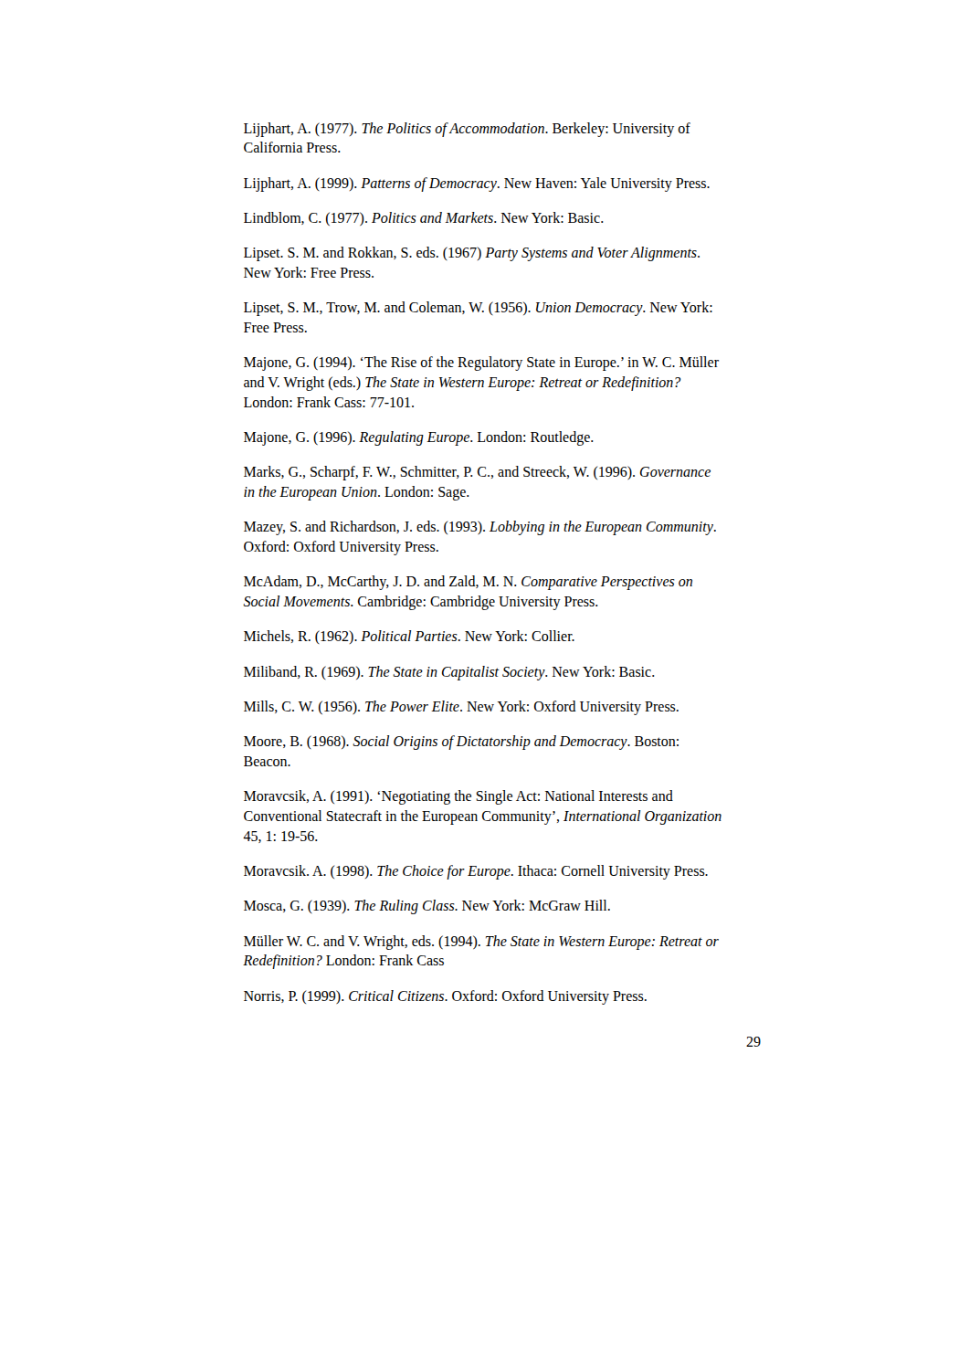Lijphart, A. (1977). The Politics of Accommodation. Berkeley: University of California Press.
Lijphart, A. (1999). Patterns of Democracy. New Haven: Yale University Press.
Lindblom, C. (1977). Politics and Markets. New York: Basic.
Lipset. S. M. and Rokkan, S. eds. (1967) Party Systems and Voter Alignments. New York: Free Press.
Lipset, S. M., Trow, M. and Coleman, W. (1956). Union Democracy. New York: Free Press.
Majone, G. (1994). ‘The Rise of the Regulatory State in Europe.’ in W. C. Müller and V. Wright (eds.) The State in Western Europe: Retreat or Redefinition? London: Frank Cass: 77-101.
Majone, G. (1996). Regulating Europe. London: Routledge.
Marks, G., Scharpf, F. W., Schmitter, P. C., and Streeck, W. (1996). Governance in the European Union. London: Sage.
Mazey, S. and Richardson, J. eds. (1993). Lobbying in the European Community. Oxford: Oxford University Press.
McAdam, D., McCarthy, J. D. and Zald, M. N. Comparative Perspectives on Social Movements. Cambridge: Cambridge University Press.
Michels, R. (1962). Political Parties. New York: Collier.
Miliband, R. (1969). The State in Capitalist Society. New York: Basic.
Mills, C. W. (1956). The Power Elite. New York: Oxford University Press.
Moore, B. (1968). Social Origins of Dictatorship and Democracy. Boston: Beacon.
Moravcsik, A. (1991). ‘Negotiating the Single Act: National Interests and Conventional Statecraft in the European Community’, International Organization 45, 1: 19-56.
Moravcsik. A. (1998). The Choice for Europe. Ithaca: Cornell University Press.
Mosca, G. (1939). The Ruling Class. New York: McGraw Hill.
Müller W. C. and V. Wright, eds. (1994). The State in Western Europe: Retreat or Redefinition? London: Frank Cass
Norris, P. (1999). Critical Citizens. Oxford: Oxford University Press.
29